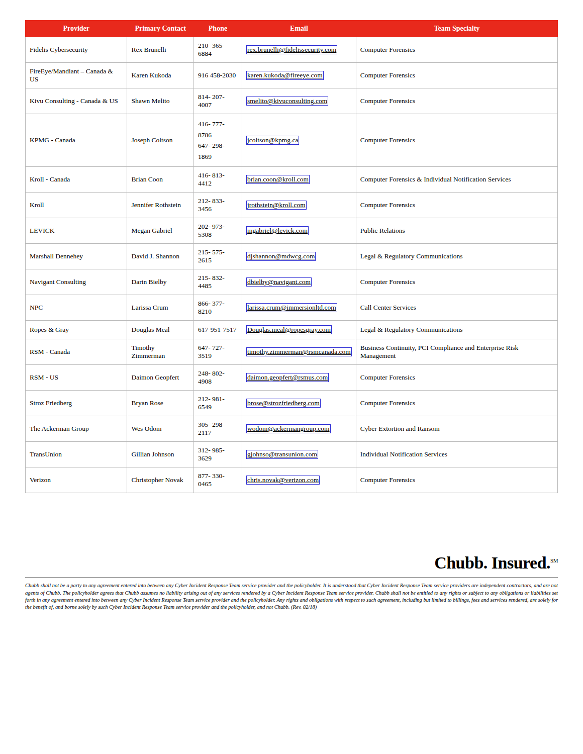| Provider | Primary Contact | Phone | Email | Team Specialty |
| --- | --- | --- | --- | --- |
| Fidelis Cybersecurity | Rex Brunelli | 210- 365-6884 | rex.brunelli@fidelissecurity.com | Computer Forensics |
| FireEye/Mandiant – Canada & US | Karen Kukoda | 916 458-2030 | karen.kukoda@fireeye.com | Computer Forensics |
| Kivu Consulting - Canada & US | Shawn Melito | 814- 207-4007 | smelito@kivuconsulting.com | Computer Forensics |
| KPMG - Canada | Joseph Coltson | 416- 777-8786 647- 298-1869 | jcoltson@kpmg.ca | Computer Forensics |
| Kroll - Canada | Brian Coon | 416- 813-4412 | brian.coon@kroll.com | Computer Forensics & Individual Notification Services |
| Kroll | Jennifer Rothstein | 212- 833-3456 | jrothstein@kroll.com | Computer Forensics |
| LEVICK | Megan Gabriel | 202- 973-5308 | mgabriel@levick.com | Public Relations |
| Marshall Dennehey | David J. Shannon | 215- 575-2615 | djshannon@mdwcg.com | Legal & Regulatory Communications |
| Navigant Consulting | Darin Bielby | 215- 832-4485 | dbielby@navigant.com | Computer Forensics |
| NPC | Larissa Crum | 866- 377-8210 | larissa.crum@immersionltd.com | Call Center Services |
| Ropes & Gray | Douglas Meal | 617-951-7517 | Douglas.meal@ropesgray.com | Legal & Regulatory Communications |
| RSM - Canada | Timothy Zimmerman | 647- 727-3519 | timothy.zimmerman@rsmcanada.com | Business Continuity, PCI Compliance and Enterprise Risk Management |
| RSM - US | Daimon Geopfert | 248- 802-4908 | daimon.geopfert@rsmus.com | Computer Forensics |
| Stroz Friedberg | Bryan Rose | 212- 981-6549 | brose@strozfriedberg.com | Computer Forensics |
| The Ackerman Group | Wes Odom | 305- 298-2117 | wodom@ackermangroup.com | Cyber Extortion and Ransom |
| TransUnion | Gillian Johnson | 312- 985-3629 | gjohnso@transunion.com | Individual Notification Services |
| Verizon | Christopher Novak | 877- 330-0465 | chris.novak@verizon.com | Computer Forensics |
Chubb. Insured.SM
Chubb shall not be a party to any agreement entered into between any Cyber Incident Response Team service provider and the policyholder. It is understood that Cyber Incident Response Team service providers are independent contractors, and are not agents of Chubb. The policyholder agrees that Chubb assumes no liability arising out of any services rendered by a Cyber Incident Response Team service provider. Chubb shall not be entitled to any rights or subject to any obligations or liabilities set forth in any agreement entered into between any Cyber Incident Response Team service provider and the policyholder. Any rights and obligations with respect to such agreement, including but limited to billings, fees and services rendered, are solely for the benefit of, and borne solely by such Cyber Incident Response Team service provider and the policyholder, and not Chubb. (Rev. 02/18)